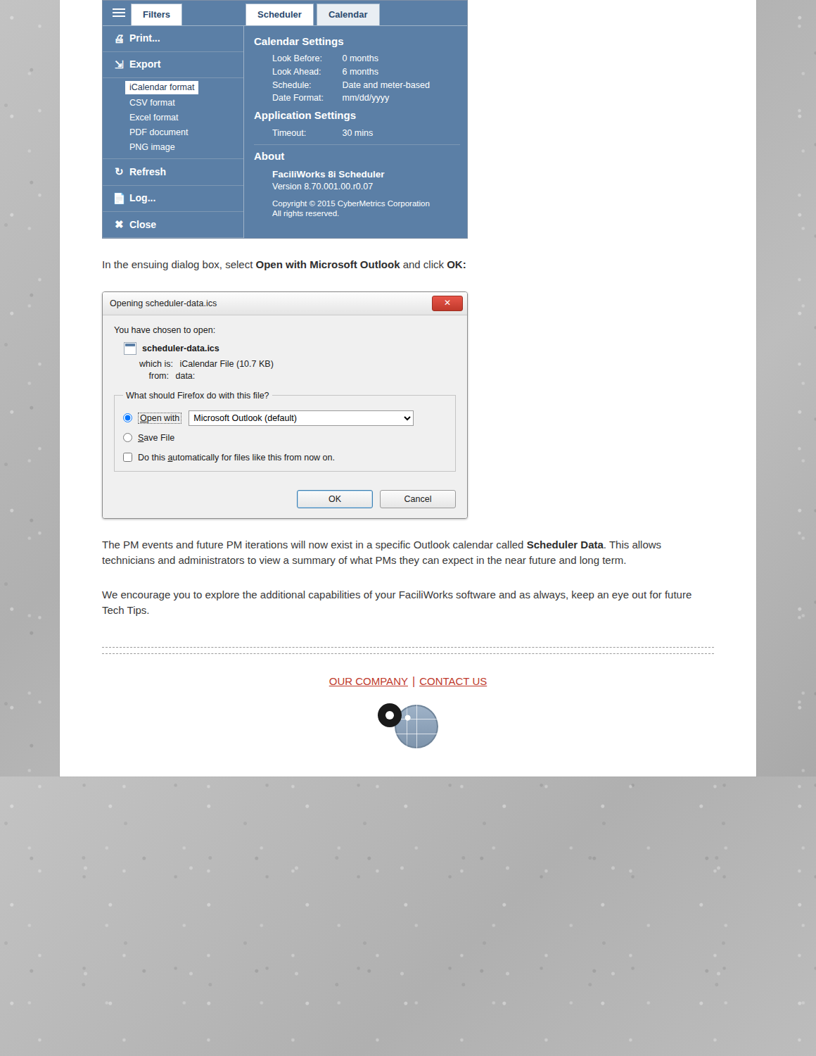Filters
Scheduler
Calendar
🖨 Print...
⇲ Export
iCalendar format
CSV format
Excel format
PDF document
PNG image
↻ Refresh
📄 Log...
✖ Close
Calendar Settings
Look Before: 0 months
Look Ahead: 6 months
Schedule: Date and meter-based
Date Format: mm/dd/yyyy
Application Settings
Timeout: 30 mins
About
FaciliWorks 8i Scheduler
Version 8.70.001.00.r0.07
Copyright © 2015 CyberMetrics Corporation
All rights reserved.
In the ensuing dialog box, select Open with Microsoft Outlook and click OK:
Opening scheduler-data.ics
✕
You have chosen to open:
scheduler-data.ics
which is: iCalendar File (10.7 KB)
from: data:
What should Firefox do with this file?
Open with Microsoft Outlook (default)
Save File
Do this automatically for files like this from now on.
OK
Cancel
The PM events and future PM iterations will now exist in a specific Outlook calendar called Scheduler Data. This allows technicians and administrators to view a summary of what PMs they can expect in the near future and long term.
We encourage you to explore the additional capabilities of your FaciliWorks software and as always, keep an eye out for future Tech Tips.
OUR COMPANY|CONTACT US